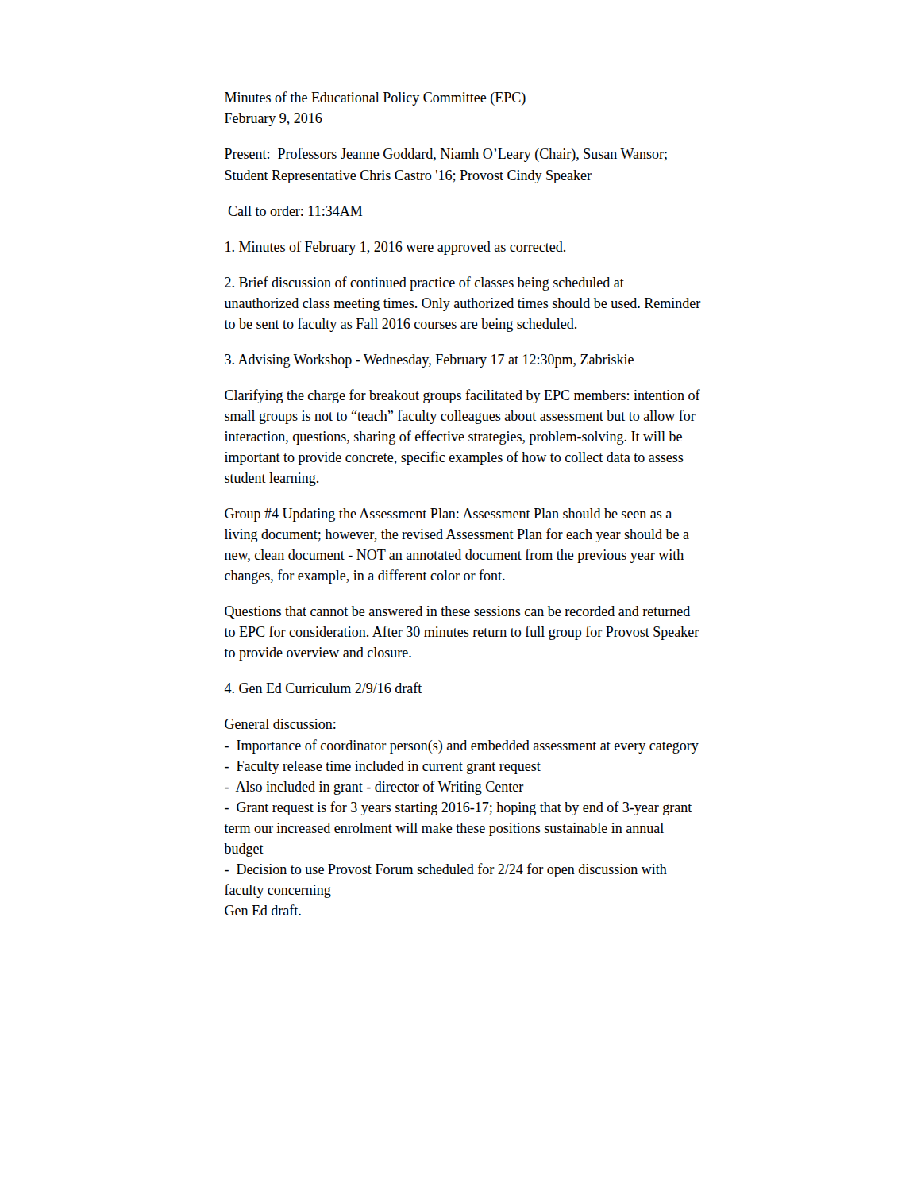Minutes of the Educational Policy Committee (EPC)
February 9, 2016
Present: Professors Jeanne Goddard, Niamh O’Leary (Chair), Susan Wansor; Student Representative Chris Castro '16; Provost Cindy Speaker
Call to order: 11:34AM
1. Minutes of February 1, 2016 were approved as corrected.
2. Brief discussion of continued practice of classes being scheduled at unauthorized class meeting times. Only authorized times should be used. Reminder to be sent to faculty as Fall 2016 courses are being scheduled.
3. Advising Workshop - Wednesday, February 17 at 12:30pm, Zabriskie
Clarifying the charge for breakout groups facilitated by EPC members: intention of small groups is not to “teach” faculty colleagues about assessment but to allow for interaction, questions, sharing of effective strategies, problem-solving. It will be important to provide concrete, specific examples of how to collect data to assess student learning.
Group #4 Updating the Assessment Plan: Assessment Plan should be seen as a living document; however, the revised Assessment Plan for each year should be a new, clean document - NOT an annotated document from the previous year with changes, for example, in a different color or font.
Questions that cannot be answered in these sessions can be recorded and returned to EPC for consideration. After 30 minutes return to full group for Provost Speaker to provide overview and closure.
4. Gen Ed Curriculum 2/9/16 draft
General discussion:
- Importance of coordinator person(s) and embedded assessment at every category
- Faculty release time included in current grant request
- Also included in grant - director of Writing Center
- Grant request is for 3 years starting 2016-17; hoping that by end of 3-year grant
term our increased enrolment will make these positions sustainable in annual budget
- Decision to use Provost Forum scheduled for 2/24 for open discussion with faculty concerning
Gen Ed draft.